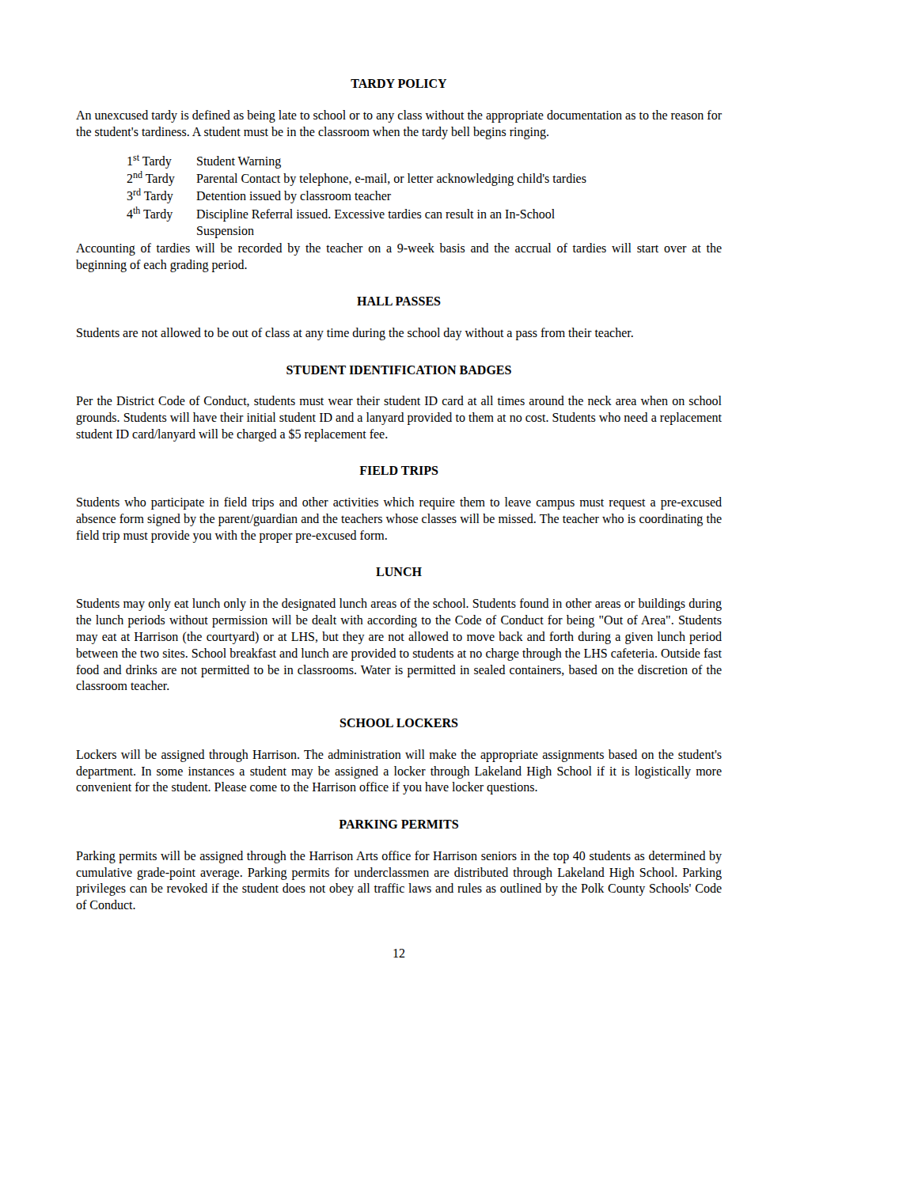Tardy Policy
An unexcused tardy is defined as being late to school or to any class without the appropriate documentation as to the reason for the student's tardiness. A student must be in the classroom when the tardy bell begins ringing.
1st Tardy Student Warning
2nd Tardy Parental Contact by telephone, e-mail, or letter acknowledging child's tardies
3rd Tardy Detention issued by classroom teacher
4th Tardy Discipline Referral issued. Excessive tardies can result in an In-School
Suspension
Accounting of tardies will be recorded by the teacher on a 9-week basis and the accrual of tardies will start over at the beginning of each grading period.
Hall Passes
Students are not allowed to be out of class at any time during the school day without a pass from their teacher.
Student Identification Badges
Per the District Code of Conduct, students must wear their student ID card at all times around the neck area when on school grounds. Students will have their initial student ID and a lanyard provided to them at no cost. Students who need a replacement student ID card/lanyard will be charged a $5 replacement fee.
Field Trips
Students who participate in field trips and other activities which require them to leave campus must request a pre-excused absence form signed by the parent/guardian and the teachers whose classes will be missed. The teacher who is coordinating the field trip must provide you with the proper pre-excused form.
Lunch
Students may only eat lunch only in the designated lunch areas of the school. Students found in other areas or buildings during the lunch periods without permission will be dealt with according to the Code of Conduct for being "Out of Area". Students may eat at Harrison (the courtyard) or at LHS, but they are not allowed to move back and forth during a given lunch period between the two sites. School breakfast and lunch are provided to students at no charge through the LHS cafeteria. Outside fast food and drinks are not permitted to be in classrooms. Water is permitted in sealed containers, based on the discretion of the classroom teacher.
School Lockers
Lockers will be assigned through Harrison. The administration will make the appropriate assignments based on the student's department. In some instances a student may be assigned a locker through Lakeland High School if it is logistically more convenient for the student. Please come to the Harrison office if you have locker questions.
Parking Permits
Parking permits will be assigned through the Harrison Arts office for Harrison seniors in the top 40 students as determined by cumulative grade-point average. Parking permits for underclassmen are distributed through Lakeland High School. Parking privileges can be revoked if the student does not obey all traffic laws and rules as outlined by the Polk County Schools' Code of Conduct.
12